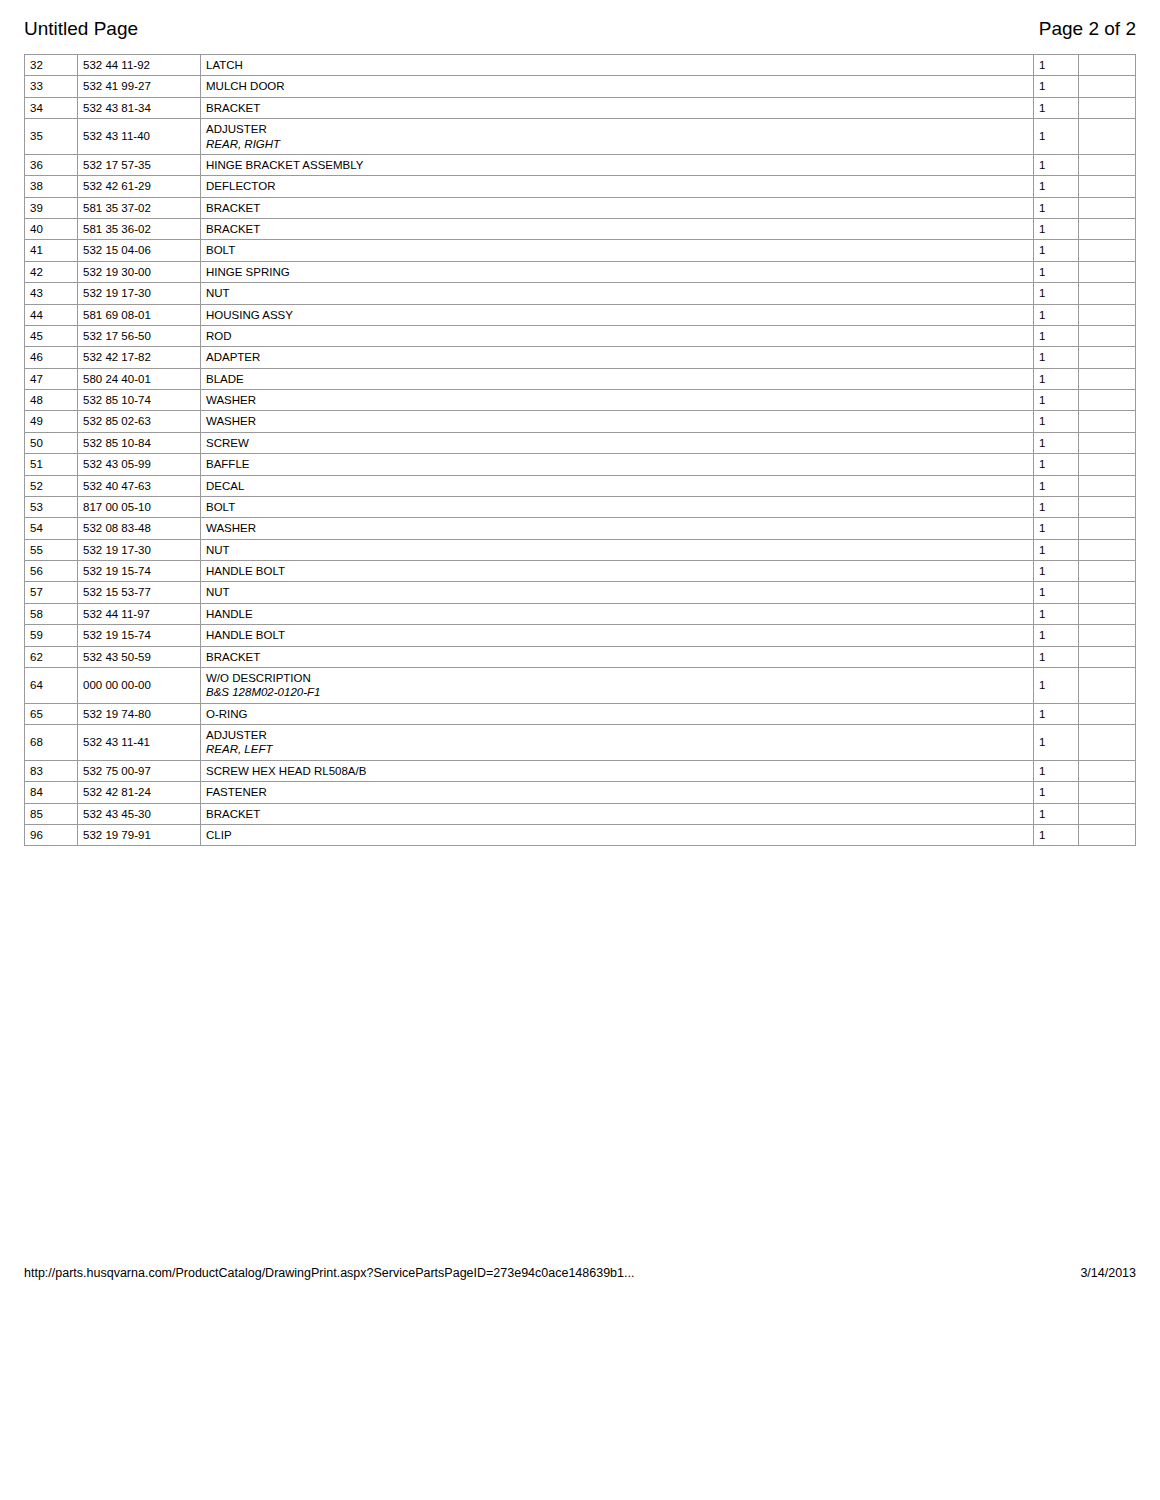Untitled Page
Page 2 of 2
| 32 | 532 44 11-92 | LATCH | 1 | |
| 33 | 532 41 99-27 | MULCH DOOR | 1 | |
| 34 | 532 43 81-34 | BRACKET | 1 | |
| 35 | 532 43 11-40 | ADJUSTER REAR, RIGHT | 1 | |
| 36 | 532 17 57-35 | HINGE BRACKET ASSEMBLY | 1 | |
| 38 | 532 42 61-29 | DEFLECTOR | 1 | |
| 39 | 581 35 37-02 | BRACKET | 1 | |
| 40 | 581 35 36-02 | BRACKET | 1 | |
| 41 | 532 15 04-06 | BOLT | 1 | |
| 42 | 532 19 30-00 | HINGE SPRING | 1 | |
| 43 | 532 19 17-30 | NUT | 1 | |
| 44 | 581 69 08-01 | HOUSING ASSY | 1 | |
| 45 | 532 17 56-50 | ROD | 1 | |
| 46 | 532 42 17-82 | ADAPTER | 1 | |
| 47 | 580 24 40-01 | BLADE | 1 | |
| 48 | 532 85 10-74 | WASHER | 1 | |
| 49 | 532 85 02-63 | WASHER | 1 | |
| 50 | 532 85 10-84 | SCREW | 1 | |
| 51 | 532 43 05-99 | BAFFLE | 1 | |
| 52 | 532 40 47-63 | DECAL | 1 | |
| 53 | 817 00 05-10 | BOLT | 1 | |
| 54 | 532 08 83-48 | WASHER | 1 | |
| 55 | 532 19 17-30 | NUT | 1 | |
| 56 | 532 19 15-74 | HANDLE BOLT | 1 | |
| 57 | 532 15 53-77 | NUT | 1 | |
| 58 | 532 44 11-97 | HANDLE | 1 | |
| 59 | 532 19 15-74 | HANDLE BOLT | 1 | |
| 62 | 532 43 50-59 | BRACKET | 1 | |
| 64 | 000 00 00-00 | W/O DESCRIPTION B&S 128M02-0120-F1 | 1 | |
| 65 | 532 19 74-80 | O-RING | 1 | |
| 68 | 532 43 11-41 | ADJUSTER REAR, LEFT | 1 | |
| 83 | 532 75 00-97 | SCREW HEX HEAD RL508A/B | 1 | |
| 84 | 532 42 81-24 | FASTENER | 1 | |
| 85 | 532 43 45-30 | BRACKET | 1 | |
| 96 | 532 19 79-91 | CLIP | 1 | |
http://parts.husqvarna.com/ProductCatalog/DrawingPrint.aspx?ServicePartsPageID=273e94c0ace148639b1...
3/14/2013